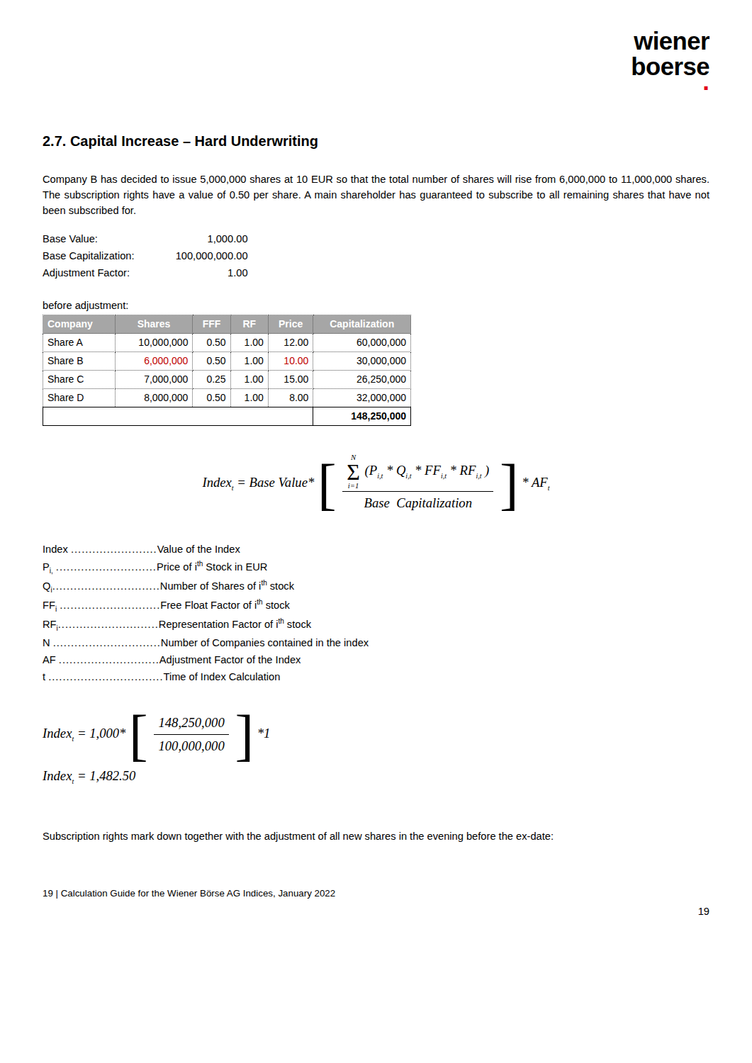wiener
boerse
.
2.7. Capital Increase – Hard Underwriting
Company B has decided to issue 5,000,000 shares at 10 EUR so that the total number of shares will rise from 6,000,000 to 11,000,000 shares. The subscription rights have a value of 0.50 per share. A main shareholder has guaranteed to subscribe to all remaining shares that have not been subscribed for.
| Base Value: | 1,000.00 |
| Base Capitalization: | 100,000,000.00 |
| Adjustment Factor: | 1.00 |
before adjustment:
| Company | Shares | FFF | RF | Price | Capitalization |
| --- | --- | --- | --- | --- | --- |
| Share A | 10,000,000 | 0.50 | 1.00 | 12.00 | 60,000,000 |
| Share B | 6,000,000 | 0.50 | 1.00 | 10.00 | 30,000,000 |
| Share C | 7,000,000 | 0.25 | 1.00 | 15.00 | 26,250,000 |
| Share D | 8,000,000 | 0.50 | 1.00 | 8.00 | 32,000,000 |
| | 148,250,000 |
Indext = Base Value* [ N Σ i=1 (Pi,t * Qi,t * FFi,t * RFi,t ) Base Capitalization ] * AFt
Index ........................ Value of the Index
Pi, ............................ Price of ith Stock in EUR
Qi.............................. Number of Shares of ith stock
FFi ............................ Free Float Factor of ith stock
RFi............................ Representation Factor of ith stock
N .............................. Number of Companies contained in the index
AF ............................ Adjustment Factor of the Index
t ................................ Time of Index Calculation
Indext = 1,000* [ 148,250,000 100,000,000 ] *1
Indext = 1,482.50
Subscription rights mark down together with the adjustment of all new shares in the evening before the ex-date:
19 | Calculation Guide for the Wiener Börse AG Indices, January 2022
19